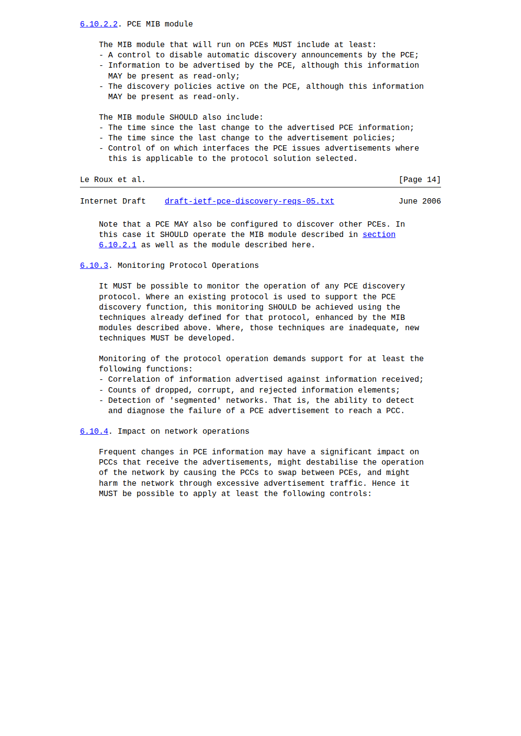6.10.2.2. PCE MIB module

    The MIB module that will run on PCEs MUST include at least:
    - A control to disable automatic discovery announcements by the PCE;
    - Information to be advertised by the PCE, although this information
      MAY be present as read-only;
    - The discovery policies active on the PCE, although this information
      MAY be present as read-only.

    The MIB module SHOULD also include:
    - The time since the last change to the advertised PCE information;
    - The time since the last change to the advertisement policies;
    - Control of on which interfaces the PCE issues advertisements where
      this is applicable to the protocol solution selected.
Le Roux et al. [Page 14]
Internet Draft draft-ietf-pce-discovery-reqs-05.txt June 2006
    Note that a PCE MAY also be configured to discover other PCEs. In
    this case it SHOULD operate the MIB module described in section
    6.10.2.1 as well as the module described here.

6.10.3. Monitoring Protocol Operations

    It MUST be possible to monitor the operation of any PCE discovery
    protocol. Where an existing protocol is used to support the PCE
    discovery function, this monitoring SHOULD be achieved using the
    techniques already defined for that protocol, enhanced by the MIB
    modules described above. Where, those techniques are inadequate, new
    techniques MUST be developed.

    Monitoring of the protocol operation demands support for at least the
    following functions:
    - Correlation of information advertised against information received;
    - Counts of dropped, corrupt, and rejected information elements;
    - Detection of 'segmented' networks. That is, the ability to detect
      and diagnose the failure of a PCE advertisement to reach a PCC.

6.10.4. Impact on network operations

    Frequent changes in PCE information may have a significant impact on
    PCCs that receive the advertisements, might destabilise the operation
    of the network by causing the PCCs to swap between PCEs, and might
    harm the network through excessive advertisement traffic. Hence it
    MUST be possible to apply at least the following controls: